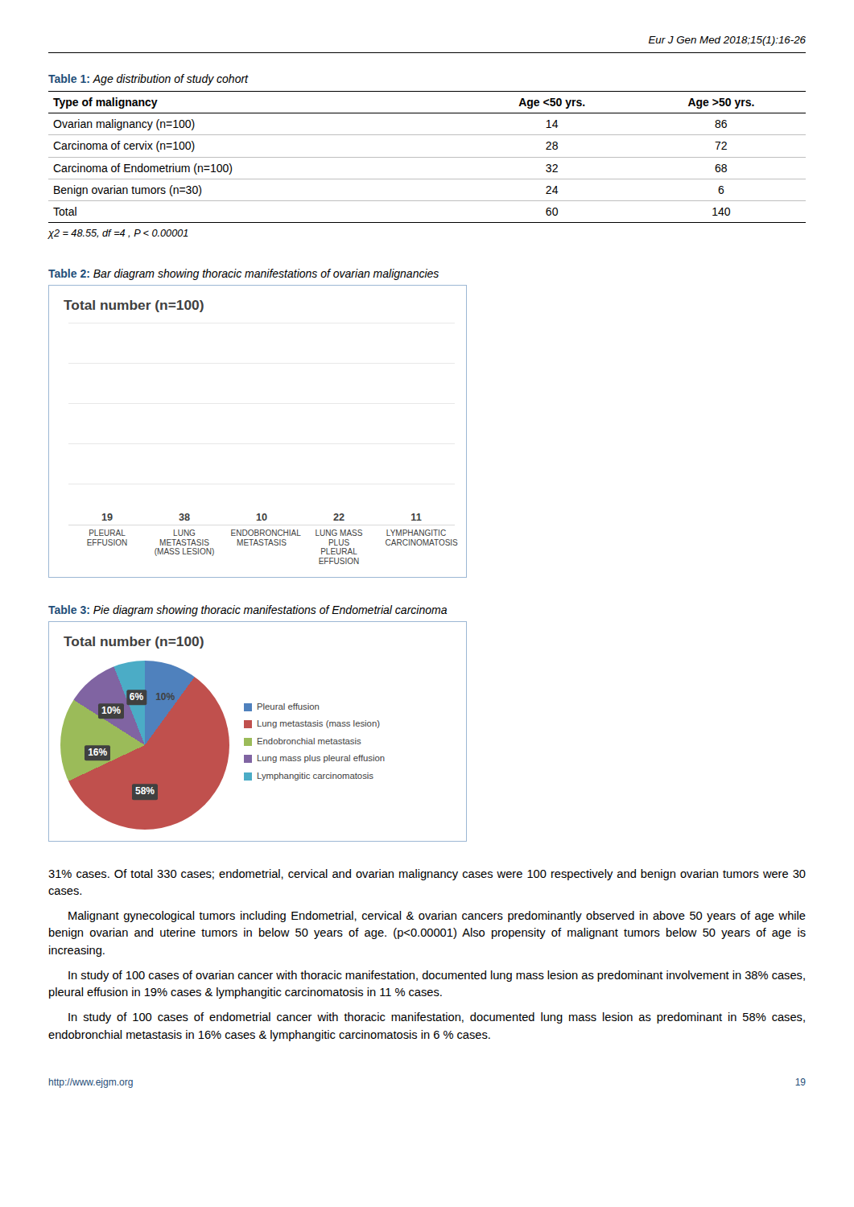Eur J Gen Med 2018;15(1):16-26
Table 1: Age distribution of study cohort
| Type of malignancy | Age <50 yrs. | Age >50 yrs. |
| --- | --- | --- |
| Ovarian malignancy (n=100) | 14 | 86 |
| Carcinoma of cervix (n=100) | 28 | 72 |
| Carcinoma of Endometrium (n=100) | 32 | 68 |
| Benign ovarian tumors (n=30) | 24 | 6 |
| Total | 60 | 140 |
χ2 = 48.55, df =4 , P < 0.00001
Table 2: Bar diagram showing thoracic manifestations of ovarian malignancies
Total number (n=100)
19
38
10
22
11
Pleural
effusion
Lung
metastasis
(mass lesion)
Endobronchial
metastasis
Lung mass plus
pleural
effusion
Lymphangitic
carcinomatosis
Table 3: Pie diagram showing thoracic manifestations of Endometrial carcinoma
Total number (n=100)
10% 58% 16% 10% 6%
Pleural effusion
Lung metastasis (mass lesion)
Endobronchial metastasis
Lung mass plus pleural effusion
Lymphangitic carcinomatosis
31% cases. Of total 330 cases; endometrial, cervical and ovarian malignancy cases were 100 respectively and benign ovarian tumors were 30 cases.
Malignant gynecological tumors including Endometrial, cervical & ovarian cancers predominantly observed in above 50 years of age while benign ovarian and uterine tumors in below 50 years of age. (p<0.00001) Also propensity of malignant tumors below 50 years of age is increasing.
In study of 100 cases of ovarian cancer with thoracic manifestation, documented lung mass lesion as predominant involvement in 38% cases, pleural effusion in 19% cases & lymphangitic carcinomatosis in 11 % cases.
In study of 100 cases of endometrial cancer with thoracic manifestation, documented lung mass lesion as predominant in 58% cases, endobronchial metastasis in 16% cases & lymphangitic carcinomatosis in 6 % cases.
http://www.ejgm.org 19